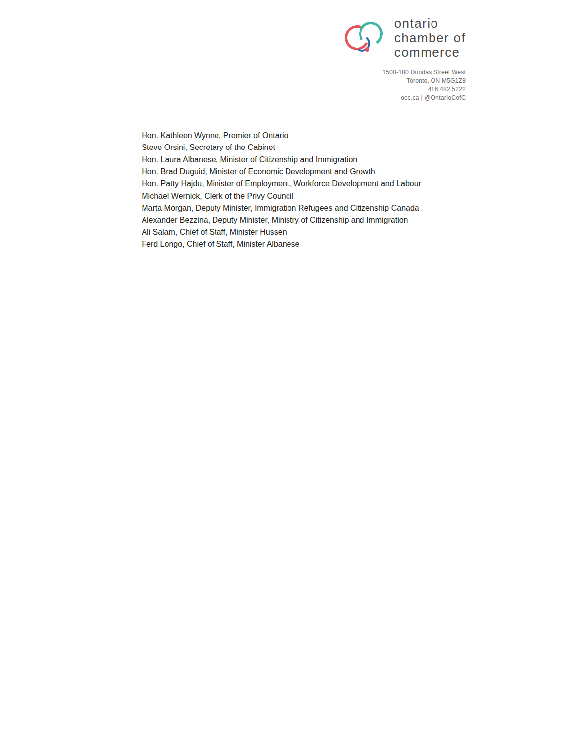ontario chamber of commerce
1500-180 Dundas Street West
Toronto, ON M5G1Z8
416.482.5222
occ.ca | @OntarioCofC
Hon. Kathleen Wynne, Premier of Ontario
Steve Orsini, Secretary of the Cabinet
Hon. Laura Albanese, Minister of Citizenship and Immigration
Hon. Brad Duguid, Minister of Economic Development and Growth
Hon. Patty Hajdu, Minister of Employment, Workforce Development and Labour
Michael Wernick, Clerk of the Privy Council
Marta Morgan, Deputy Minister, Immigration Refugees and Citizenship Canada
Alexander Bezzina, Deputy Minister, Ministry of Citizenship and Immigration
Ali Salam, Chief of Staff, Minister Hussen
Ferd Longo, Chief of Staff, Minister Albanese